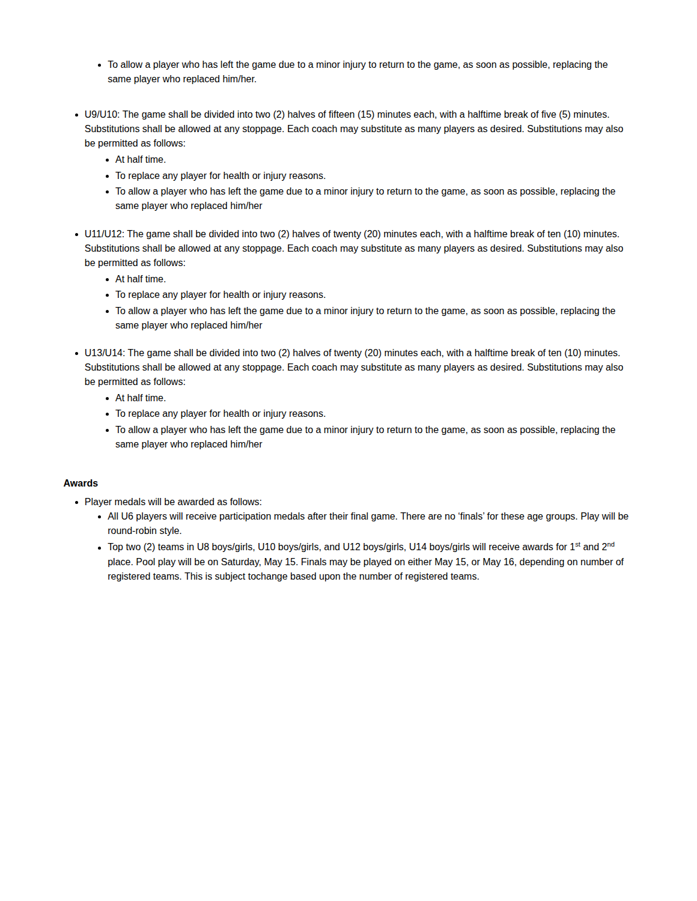To allow a player who has left the game due to a minor injury to return to the game, as soon as possible, replacing the same player who replaced him/her.
U9/U10: The game shall be divided into two (2) halves of fifteen (15) minutes each, with a halftime break of five (5) minutes. Substitutions shall be allowed at any stoppage. Each coach may substitute as many players as desired. Substitutions may also be permitted as follows:
At half time.
To replace any player for health or injury reasons.
To allow a player who has left the game due to a minor injury to return to the game, as soon as possible, replacing the same player who replaced him/her
U11/U12: The game shall be divided into two (2) halves of twenty (20) minutes each, with a halftime break of ten (10) minutes. Substitutions shall be allowed at any stoppage. Each coach may substitute as many players as desired. Substitutions may also be permitted as follows:
At half time.
To replace any player for health or injury reasons.
To allow a player who has left the game due to a minor injury to return to the game, as soon as possible, replacing the same player who replaced him/her
U13/U14: The game shall be divided into two (2) halves of twenty (20) minutes each, with a halftime break of ten (10) minutes. Substitutions shall be allowed at any stoppage. Each coach may substitute as many players as desired. Substitutions may also be permitted as follows:
At half time.
To replace any player for health or injury reasons.
To allow a player who has left the game due to a minor injury to return to the game, as soon as possible, replacing the same player who replaced him/her
Awards
Player medals will be awarded as follows:
All U6 players will receive participation medals after their final game. There are no ‘finals’ for these age groups. Play will be round-robin style.
Top two (2) teams in U8 boys/girls, U10 boys/girls, and U12 boys/girls, U14 boys/girls will receive awards for 1st and 2nd place. Pool play will be on Saturday, May 15. Finals may be played on either May 15, or May 16, depending on number of registered teams. This is subject tochange based upon the number of registered teams.